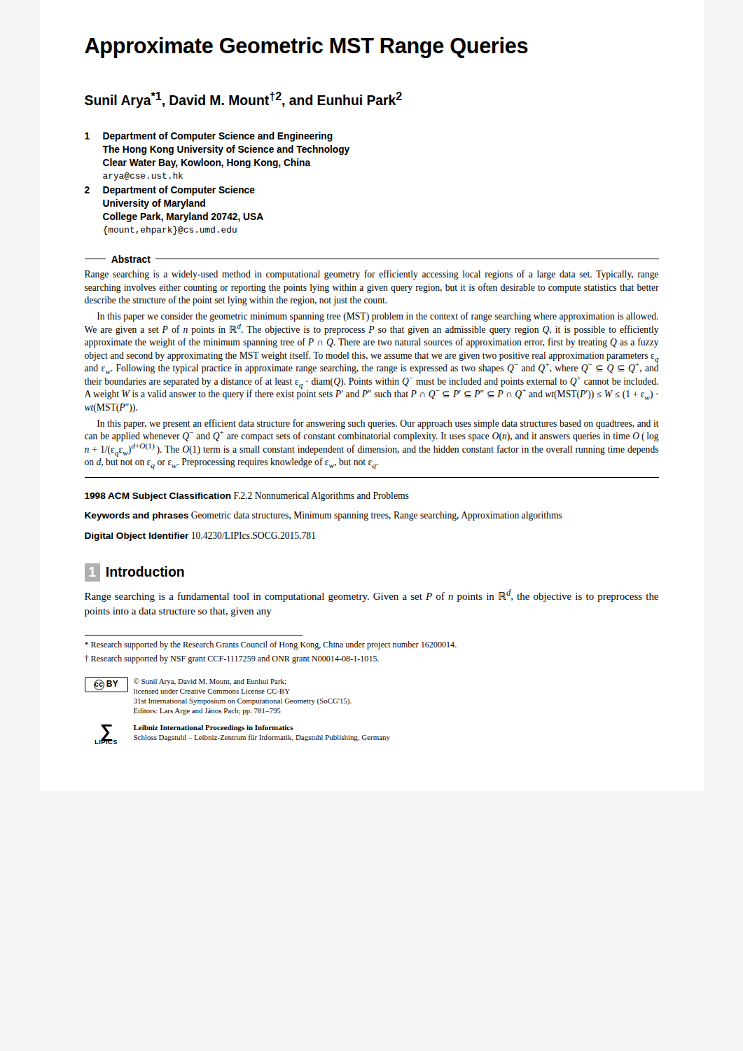Approximate Geometric MST Range Queries
Sunil Arya*1, David M. Mount†2, and Eunhui Park2
1 Department of Computer Science and Engineering The Hong Kong University of Science and Technology Clear Water Bay, Kowloon, Hong Kong, China arya@cse.ust.hk
2 Department of Computer Science University of Maryland College Park, Maryland 20742, USA {mount,ehpark}@cs.umd.edu
Abstract
Range searching is a widely-used method in computational geometry for efficiently accessing local regions of a large data set. Typically, range searching involves either counting or reporting the points lying within a given query region, but it is often desirable to compute statistics that better describe the structure of the point set lying within the region, not just the count.
In this paper we consider the geometric minimum spanning tree (MST) problem in the context of range searching where approximation is allowed. We are given a set P of n points in ℝd. The objective is to preprocess P so that given an admissible query region Q, it is possible to efficiently approximate the weight of the minimum spanning tree of P ∩ Q. There are two natural sources of approximation error, first by treating Q as a fuzzy object and second by approximating the MST weight itself. To model this, we assume that we are given two positive real approximation parameters εq and εw. Following the typical practice in approximate range searching, the range is expressed as two shapes Q− and Q+, where Q− ⊆ Q ⊆ Q+, and their boundaries are separated by a distance of at least εq · diam(Q). Points within Q− must be included and points external to Q+ cannot be included. A weight W is a valid answer to the query if there exist point sets P′ and P″ such that P ∩ Q− ⊆ P′ ⊆ P″ ⊆ P ∩ Q+ and wt(MST(P′)) ≤ W ≤ (1 + εw) · wt(MST(P″)).
In this paper, we present an efficient data structure for answering such queries. Our approach uses simple data structures based on quadtrees, and it can be applied whenever Q− and Q+ are compact sets of constant combinatorial complexity. It uses space O(n), and it answers queries in time O ( log n + 1/(εqεw)d+O(1) ). The O(1) term is a small constant independent of dimension, and the hidden constant factor in the overall running time depends on d, but not on εq or εw. Preprocessing requires knowledge of εw, but not εq.
1998 ACM Subject Classification F.2.2 Nonnumerical Algorithms and Problems
Keywords and phrases Geometric data structures, Minimum spanning trees, Range searching, Approximation algorithms
Digital Object Identifier 10.4230/LIPIcs.SOCG.2015.781
1 Introduction
Range searching is a fundamental tool in computational geometry. Given a set P of n points in ℝd, the objective is to preprocess the points into a data structure so that, given any
* Research supported by the Research Grants Council of Hong Kong, China under project number 16200014.
† Research supported by NSF grant CCF-1117259 and ONR grant N00014-08-1-1015.
cc BY
© Sunil Arya, David M. Mount, and Eunhui Park; licensed under Creative Commons License CC-BY 31st International Symposium on Computational Geometry (SoCG'15). Editors: Lars Arge and János Pach; pp. 781–795
∑ LIPICS
Leibniz International Proceedings in Informatics Schloss Dagstuhl – Leibniz-Zentrum für Informatik, Dagstuhl Publishing, Germany